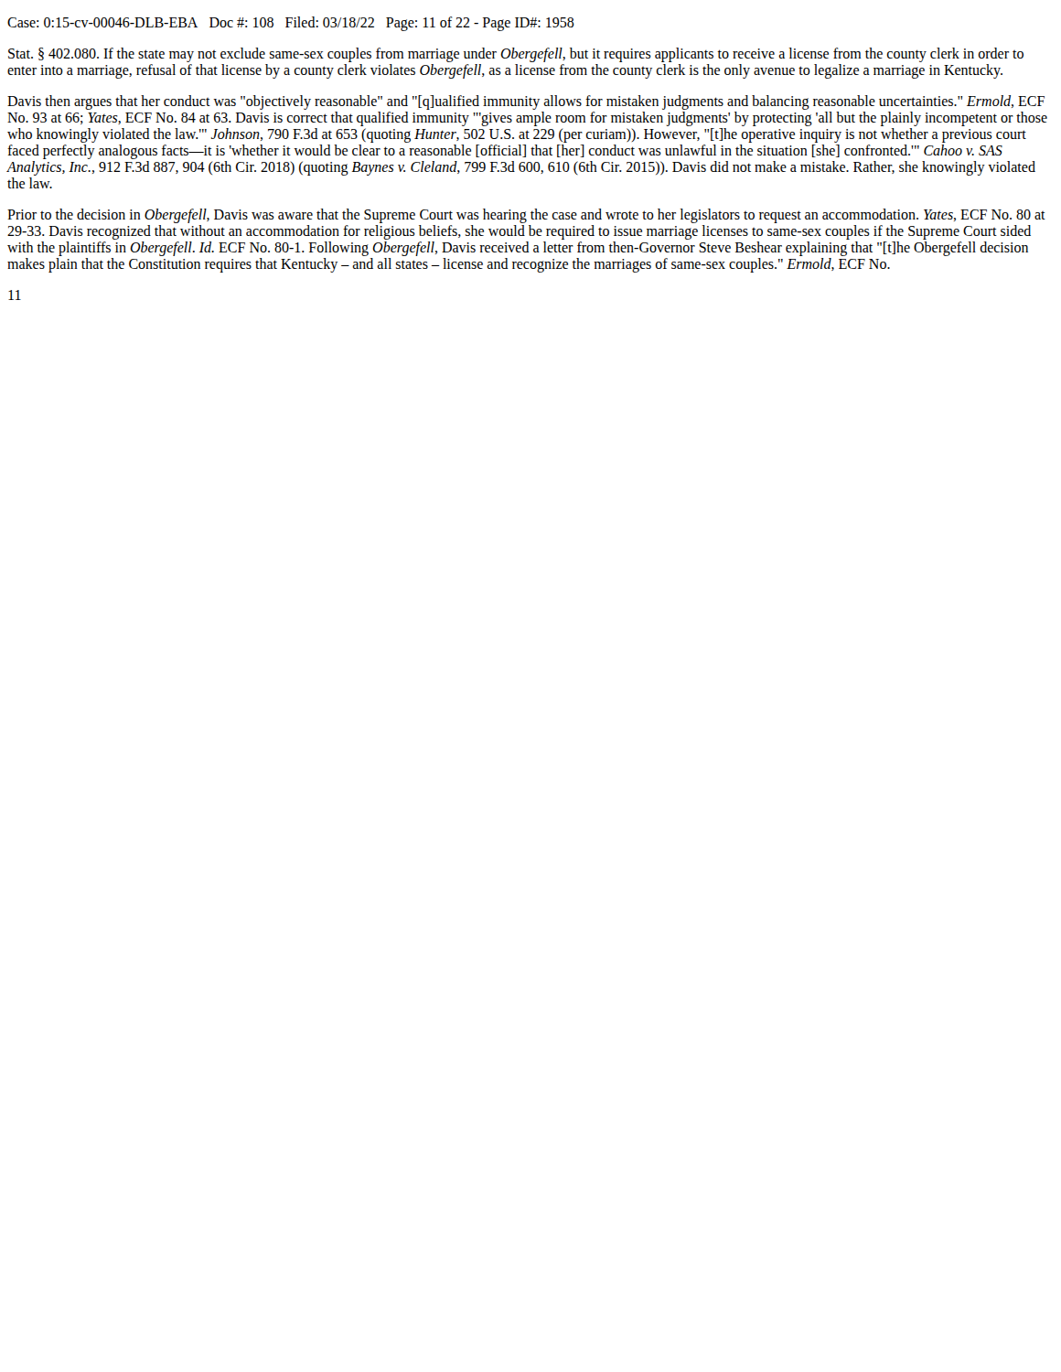Case: 0:15-cv-00046-DLB-EBA Doc #: 108 Filed: 03/18/22 Page: 11 of 22 - Page ID#: 1958
Stat. § 402.080. If the state may not exclude same-sex couples from marriage under Obergefell, but it requires applicants to receive a license from the county clerk in order to enter into a marriage, refusal of that license by a county clerk violates Obergefell, as a license from the county clerk is the only avenue to legalize a marriage in Kentucky.
Davis then argues that her conduct was "objectively reasonable" and "[q]ualified immunity allows for mistaken judgments and balancing reasonable uncertainties." Ermold, ECF No. 93 at 66; Yates, ECF No. 84 at 63. Davis is correct that qualified immunity "'gives ample room for mistaken judgments' by protecting 'all but the plainly incompetent or those who knowingly violated the law.'" Johnson, 790 F.3d at 653 (quoting Hunter, 502 U.S. at 229 (per curiam)). However, "[t]he operative inquiry is not whether a previous court faced perfectly analogous facts—it is 'whether it would be clear to a reasonable [official] that [her] conduct was unlawful in the situation [she] confronted.'" Cahoo v. SAS Analytics, Inc., 912 F.3d 887, 904 (6th Cir. 2018) (quoting Baynes v. Cleland, 799 F.3d 600, 610 (6th Cir. 2015)). Davis did not make a mistake. Rather, she knowingly violated the law.
Prior to the decision in Obergefell, Davis was aware that the Supreme Court was hearing the case and wrote to her legislators to request an accommodation. Yates, ECF No. 80 at 29-33. Davis recognized that without an accommodation for religious beliefs, she would be required to issue marriage licenses to same-sex couples if the Supreme Court sided with the plaintiffs in Obergefell. Id. ECF No. 80-1. Following Obergefell, Davis received a letter from then-Governor Steve Beshear explaining that "[t]he Obergefell decision makes plain that the Constitution requires that Kentucky – and all states – license and recognize the marriages of same-sex couples." Ermold, ECF No.
11